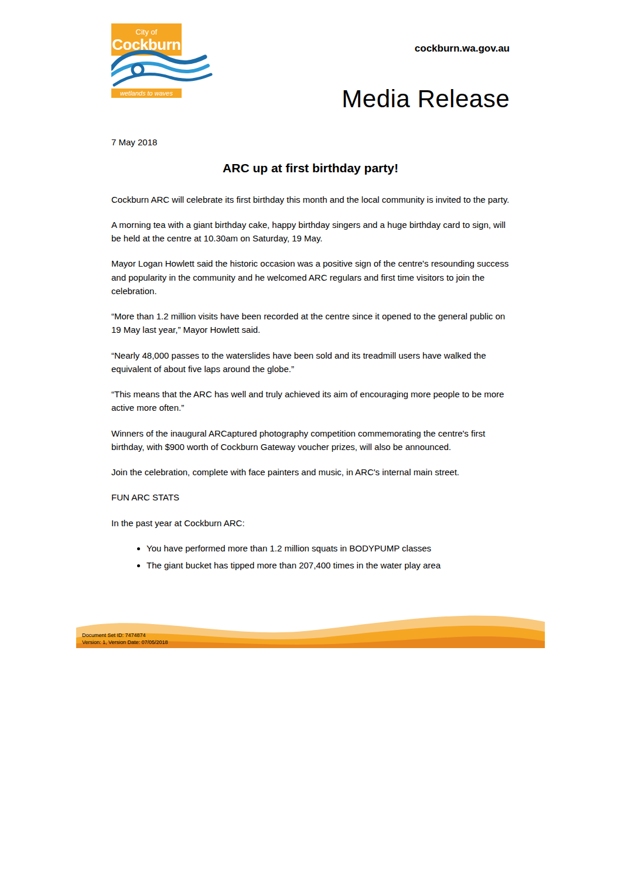City of Cockburn
wetlands to waves
cockburn.wa.gov.au
Media Release
7 May 2018
ARC up at first birthday party!
Cockburn ARC will celebrate its first birthday this month and the local community is invited to the party.
A morning tea with a giant birthday cake, happy birthday singers and a huge birthday card to sign, will be held at the centre at 10.30am on Saturday, 19 May.
Mayor Logan Howlett said the historic occasion was a positive sign of the centre's resounding success and popularity in the community and he welcomed ARC regulars and first time visitors to join the celebration.
“More than 1.2 million visits have been recorded at the centre since it opened to the general public on 19 May last year,” Mayor Howlett said.
“Nearly 48,000 passes to the waterslides have been sold and its treadmill users have walked the equivalent of about five laps around the globe.”
“This means that the ARC has well and truly achieved its aim of encouraging more people to be more active more often.”
Winners of the inaugural ARCaptured photography competition commemorating the centre's first birthday, with $900 worth of Cockburn Gateway voucher prizes, will also be announced.
Join the celebration, complete with face painters and music, in ARC's internal main street.
FUN ARC STATS
In the past year at Cockburn ARC:
You have performed more than 1.2 million squats in BODYPUMP classes
The giant bucket has tipped more than 207,400 times in the water play area
Document Set ID: 7474874
Version: 1, Version Date: 07/05/2018